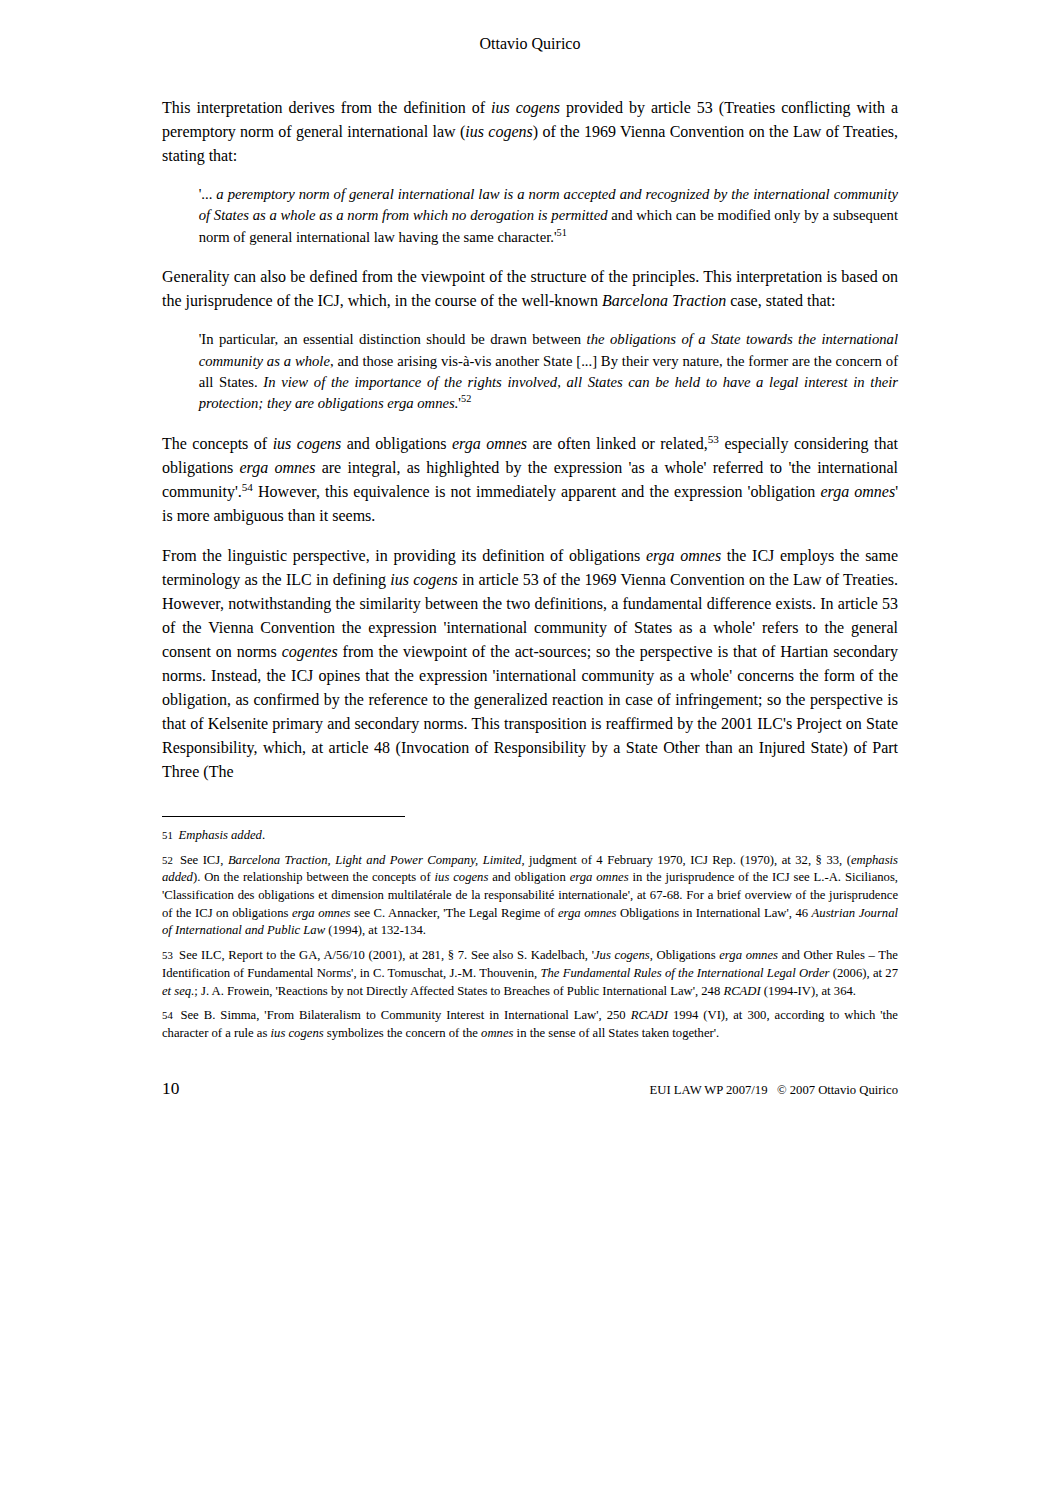Ottavio Quirico
This interpretation derives from the definition of ius cogens provided by article 53 (Treaties conflicting with a peremptory norm of general international law (ius cogens) of the 1969 Vienna Convention on the Law of Treaties, stating that:
'... a peremptory norm of general international law is a norm accepted and recognized by the international community of States as a whole as a norm from which no derogation is permitted and which can be modified only by a subsequent norm of general international law having the same character.'51
Generality can also be defined from the viewpoint of the structure of the principles. This interpretation is based on the jurisprudence of the ICJ, which, in the course of the well-known Barcelona Traction case, stated that:
'In particular, an essential distinction should be drawn between the obligations of a State towards the international community as a whole, and those arising vis-à-vis another State [...] By their very nature, the former are the concern of all States. In view of the importance of the rights involved, all States can be held to have a legal interest in their protection; they are obligations erga omnes.'52
The concepts of ius cogens and obligations erga omnes are often linked or related,53 especially considering that obligations erga omnes are integral, as highlighted by the expression 'as a whole' referred to 'the international community'.54 However, this equivalence is not immediately apparent and the expression 'obligation erga omnes' is more ambiguous than it seems.
From the linguistic perspective, in providing its definition of obligations erga omnes the ICJ employs the same terminology as the ILC in defining ius cogens in article 53 of the 1969 Vienna Convention on the Law of Treaties. However, notwithstanding the similarity between the two definitions, a fundamental difference exists. In article 53 of the Vienna Convention the expression 'international community of States as a whole' refers to the general consent on norms cogentes from the viewpoint of the act-sources; so the perspective is that of Hartian secondary norms. Instead, the ICJ opines that the expression 'international community as a whole' concerns the form of the obligation, as confirmed by the reference to the generalized reaction in case of infringement; so the perspective is that of Kelsenite primary and secondary norms. This transposition is reaffirmed by the 2001 ILC's Project on State Responsibility, which, at article 48 (Invocation of Responsibility by a State Other than an Injured State) of Part Three (The
51 Emphasis added.
52 See ICJ, Barcelona Traction, Light and Power Company, Limited, judgment of 4 February 1970, ICJ Rep. (1970), at 32, § 33, (emphasis added). On the relationship between the concepts of ius cogens and obligation erga omnes in the jurisprudence of the ICJ see L.-A. Sicilianos, 'Classification des obligations et dimension multilatérale de la responsabilité internationale', at 67-68. For a brief overview of the jurisprudence of the ICJ on obligations erga omnes see C. Annacker, 'The Legal Regime of erga omnes Obligations in International Law', 46 Austrian Journal of International and Public Law (1994), at 132-134.
53 See ILC, Report to the GA, A/56/10 (2001), at 281, § 7. See also S. Kadelbach, 'Jus cogens, Obligations erga omnes and Other Rules – The Identification of Fundamental Norms', in C. Tomuschat, J.-M. Thouvenin, The Fundamental Rules of the International Legal Order (2006), at 27 et seq.; J. A. Frowein, 'Reactions by not Directly Affected States to Breaches of Public International Law', 248 RCADI (1994-IV), at 364.
54 See B. Simma, 'From Bilateralism to Community Interest in International Law', 250 RCADI 1994 (VI), at 300, according to which 'the character of a rule as ius cogens symbolizes the concern of the omnes in the sense of all States taken together'.
10 EUI LAW WP 2007/19 © 2007 Ottavio Quirico